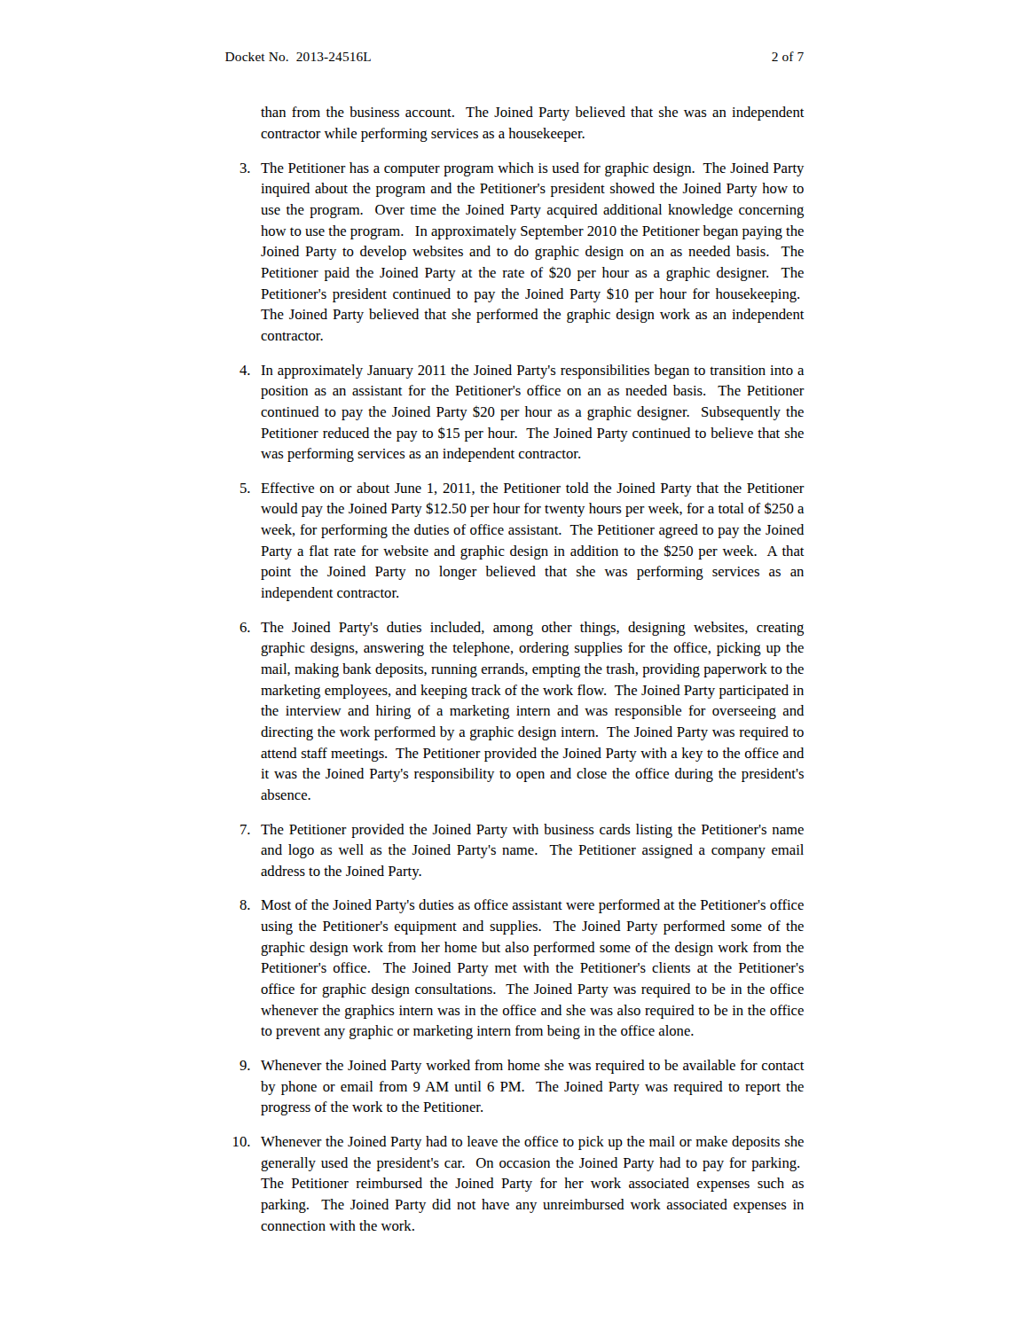Docket No. 2013-24516L 2 of 7
than from the business account. The Joined Party believed that she was an independent contractor while performing services as a housekeeper.
The Petitioner has a computer program which is used for graphic design. The Joined Party inquired about the program and the Petitioner's president showed the Joined Party how to use the program. Over time the Joined Party acquired additional knowledge concerning how to use the program. In approximately September 2010 the Petitioner began paying the Joined Party to develop websites and to do graphic design on an as needed basis. The Petitioner paid the Joined Party at the rate of $20 per hour as a graphic designer. The Petitioner's president continued to pay the Joined Party $10 per hour for housekeeping. The Joined Party believed that she performed the graphic design work as an independent contractor.
In approximately January 2011 the Joined Party's responsibilities began to transition into a position as an assistant for the Petitioner's office on an as needed basis. The Petitioner continued to pay the Joined Party $20 per hour as a graphic designer. Subsequently the Petitioner reduced the pay to $15 per hour. The Joined Party continued to believe that she was performing services as an independent contractor.
Effective on or about June 1, 2011, the Petitioner told the Joined Party that the Petitioner would pay the Joined Party $12.50 per hour for twenty hours per week, for a total of $250 a week, for performing the duties of office assistant. The Petitioner agreed to pay the Joined Party a flat rate for website and graphic design in addition to the $250 per week. A that point the Joined Party no longer believed that she was performing services as an independent contractor.
The Joined Party's duties included, among other things, designing websites, creating graphic designs, answering the telephone, ordering supplies for the office, picking up the mail, making bank deposits, running errands, empting the trash, providing paperwork to the marketing employees, and keeping track of the work flow. The Joined Party participated in the interview and hiring of a marketing intern and was responsible for overseeing and directing the work performed by a graphic design intern. The Joined Party was required to attend staff meetings. The Petitioner provided the Joined Party with a key to the office and it was the Joined Party's responsibility to open and close the office during the president's absence.
The Petitioner provided the Joined Party with business cards listing the Petitioner's name and logo as well as the Joined Party's name. The Petitioner assigned a company email address to the Joined Party.
Most of the Joined Party's duties as office assistant were performed at the Petitioner's office using the Petitioner's equipment and supplies. The Joined Party performed some of the graphic design work from her home but also performed some of the design work from the Petitioner's office. The Joined Party met with the Petitioner's clients at the Petitioner's office for graphic design consultations. The Joined Party was required to be in the office whenever the graphics intern was in the office and she was also required to be in the office to prevent any graphic or marketing intern from being in the office alone.
Whenever the Joined Party worked from home she was required to be available for contact by phone or email from 9 AM until 6 PM. The Joined Party was required to report the progress of the work to the Petitioner.
Whenever the Joined Party had to leave the office to pick up the mail or make deposits she generally used the president's car. On occasion the Joined Party had to pay for parking. The Petitioner reimbursed the Joined Party for her work associated expenses such as parking. The Joined Party did not have any unreimbursed work associated expenses in connection with the work.